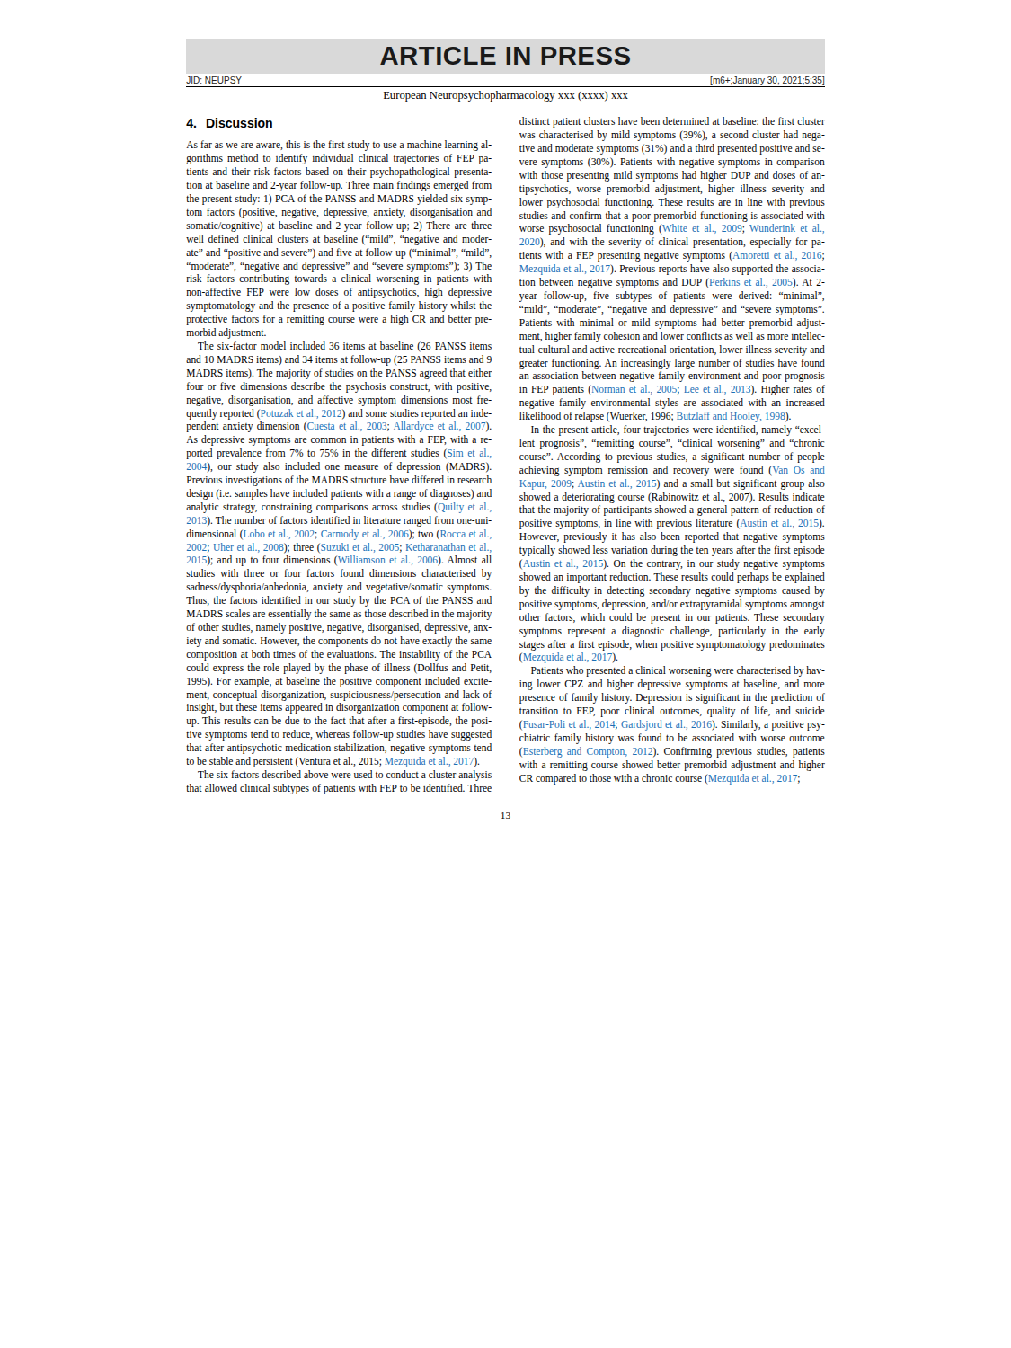ARTICLE IN PRESS
JID: NEUPSY [m6+;January 30, 2021;5:35]
European Neuropsychopharmacology xxx (xxxx) xxx
4. Discussion
As far as we are aware, this is the first study to use a machine learning algorithms method to identify individual clinical trajectories of FEP patients and their risk factors based on their psychopathological presentation at baseline and 2-year follow-up. Three main findings emerged from the present study: 1) PCA of the PANSS and MADRS yielded six symptom factors (positive, negative, depressive, anxiety, disorganisation and somatic/cognitive) at baseline and 2-year follow-up; 2) There are three well defined clinical clusters at baseline (“mild”, “negative and moderate” and “positive and severe”) and five at follow-up (“minimal”, “mild”, “moderate”, “negative and depressive” and “severe symptoms”); 3) The risk factors contributing towards a clinical worsening in patients with non-affective FEP were low doses of antipsychotics, high depressive symptomatology and the presence of a positive family history whilst the protective factors for a remitting course were a high CR and better premorbid adjustment.
The six-factor model included 36 items at baseline (26 PANSS items and 10 MADRS items) and 34 items at follow-up (25 PANSS items and 9 MADRS items). The majority of studies on the PANSS agreed that either four or five dimensions describe the psychosis construct, with positive, negative, disorganisation, and affective symptom dimensions most frequently reported (Potuzak et al., 2012) and some studies reported an independent anxiety dimension (Cuesta et al., 2003; Allardyce et al., 2007). As depressive symptoms are common in patients with a FEP, with a reported prevalence from 7% to 75% in the different studies (Sim et al., 2004), our study also included one measure of depression (MADRS). Previous investigations of the MADRS structure have differed in research design (i.e. samples have included patients with a range of diagnoses) and analytic strategy, constraining comparisons across studies (Quilty et al., 2013). The number of factors identified in literature ranged from one-unidimensional (Lobo et al., 2002; Carmody et al., 2006); two (Rocca et al., 2002; Uher et al., 2008); three (Suzuki et al., 2005; Ketharanathan et al., 2015); and up to four dimensions (Williamson et al., 2006). Almost all studies with three or four factors found dimensions characterised by sadness/dysphoria/anhedonia, anxiety and vegetative/somatic symptoms. Thus, the factors identified in our study by the PCA of the PANSS and MADRS scales are essentially the same as those described in the majority of other studies, namely positive, negative, disorganised, depressive, anxiety and somatic. However, the components do not have exactly the same composition at both times of the evaluations. The instability of the PCA could express the role played by the phase of illness (Dollfus and Petit, 1995). For example, at baseline the positive component included excitement, conceptual disorganization, suspiciousness/persecution and lack of insight, but these items appeared in disorganization component at follow-up. This results can be due to the fact that after a first-episode, the positive symptoms tend to reduce, whereas follow-up studies have suggested that after antipsychotic medication stabilization, negative symptoms tend to be stable and persistent (Ventura et al., 2015; Mezquida et al., 2017).
The six factors described above were used to conduct a cluster analysis that allowed clinical subtypes of patients with FEP to be identified. Three distinct patient clusters have been determined at baseline: the first cluster was characterised by mild symptoms (39%), a second cluster had negative and moderate symptoms (31%) and a third presented positive and severe symptoms (30%). Patients with negative symptoms in comparison with those presenting mild symptoms had higher DUP and doses of antipsychotics, worse premorbid adjustment, higher illness severity and lower psychosocial functioning. These results are in line with previous studies and confirm that a poor premorbid functioning is associated with worse psychosocial functioning (White et al., 2009; Wunderink et al., 2020), and with the severity of clinical presentation, especially for patients with a FEP presenting negative symptoms (Amoretti et al., 2016; Mezquida et al., 2017). Previous reports have also supported the association between negative symptoms and DUP (Perkins et al., 2005). At 2-year follow-up, five subtypes of patients were derived: “minimal”, “mild”, “moderate”, “negative and depressive” and “severe symptoms”. Patients with minimal or mild symptoms had better premorbid adjustment, higher family cohesion and lower conflicts as well as more intellectual-cultural and active-recreational orientation, lower illness severity and greater functioning. An increasingly large number of studies have found an association between negative family environment and poor prognosis in FEP patients (Norman et al., 2005; Lee et al., 2013). Higher rates of negative family environmental styles are associated with an increased likelihood of relapse (Wuerker, 1996; Butzlaff and Hooley, 1998).
In the present article, four trajectories were identified, namely “excellent prognosis”, “remitting course”, “clinical worsening” and “chronic course”. According to previous studies, a significant number of people achieving symptom remission and recovery were found (Van Os and Kapur, 2009; Austin et al., 2015) and a small but significant group also showed a deteriorating course (Rabinowitz et al., 2007). Results indicate that the majority of participants showed a general pattern of reduction of positive symptoms, in line with previous literature (Austin et al., 2015). However, previously it has also been reported that negative symptoms typically showed less variation during the ten years after the first episode (Austin et al., 2015). On the contrary, in our study negative symptoms showed an important reduction. These results could perhaps be explained by the difficulty in detecting secondary negative symptoms caused by positive symptoms, depression, and/or extrapyramidal symptoms amongst other factors, which could be present in our patients. These secondary symptoms represent a diagnostic challenge, particularly in the early stages after a first episode, when positive symptomatology predominates (Mezquida et al., 2017).
Patients who presented a clinical worsening were characterised by having lower CPZ and higher depressive symptoms at baseline, and more presence of family history. Depression is significant in the prediction of transition to FEP, poor clinical outcomes, quality of life, and suicide (Fusar-Poli et al., 2014; Gardsjord et al., 2016). Similarly, a positive psychiatric family history was found to be associated with worse outcome (Esterberg and Compton, 2012). Confirming previous studies, patients with a remitting course showed better premorbid adjustment and higher CR compared to those with a chronic course (Mezquida et al., 2017;
13